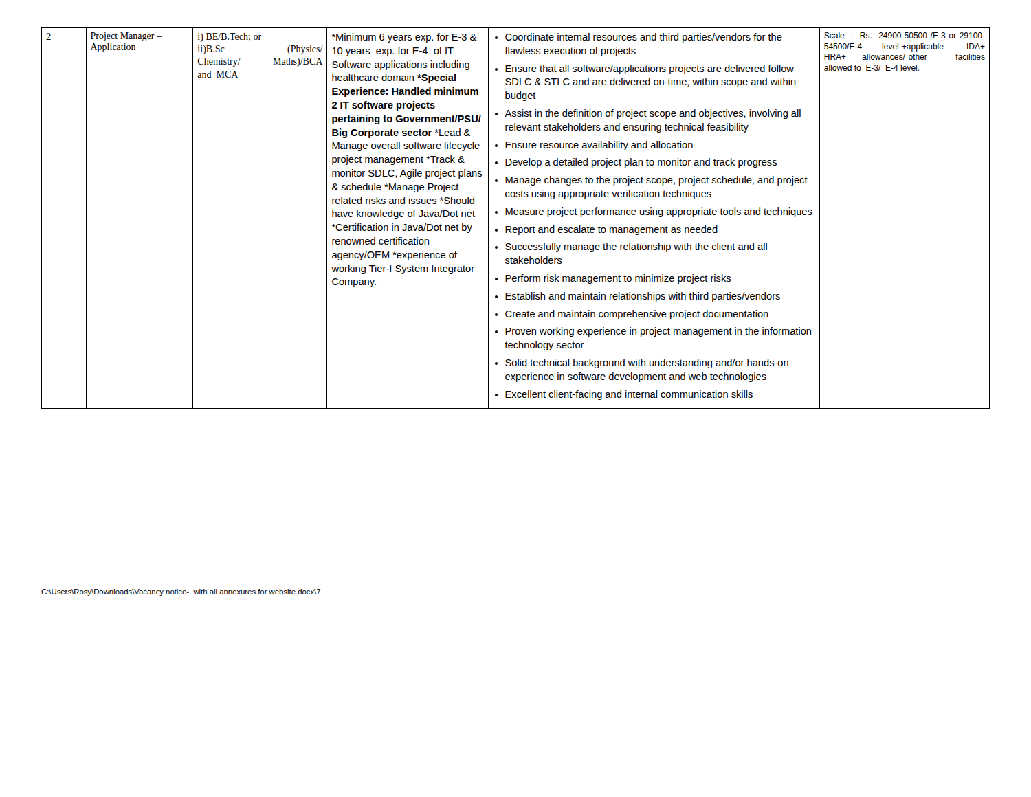| 2 | Project Manager – Application | i) BE/B.Tech; or ii)B.Sc (Physics/ Chemistry/ Maths)/BCA and MCA | *Minimum 6 years exp. for E-3 & 10 years exp. for E-4 of IT Software applications including healthcare domain *Special Experience: Handled minimum 2 IT software projects pertaining to Government/PSU/ Big Corporate sector *Lead & Manage overall software lifecycle project management *Track & monitor SDLC, Agile project plans & schedule *Manage Project related risks and issues *Should have knowledge of Java/Dot net *Certification in Java/Dot net by renowned certification agency/OEM *experience of working Tier-I System Integrator Company. | Coordinate internal resources and third parties/vendors for the flawless execution of projects Ensure that all software/applications projects are delivered follow SDLC & STLC and are delivered on-time, within scope and within budget Assist in the definition of project scope and objectives, involving all relevant stakeholders and ensuring technical feasibility Ensure resource availability and allocation Develop a detailed project plan to monitor and track progress Manage changes to the project scope, project schedule, and project costs using appropriate verification techniques Measure project performance using appropriate tools and techniques Report and escalate to management as needed Successfully manage the relationship with the client and all stakeholders Perform risk management to minimize project risks Establish and maintain relationships with third parties/vendors Create and maintain comprehensive project documentation Proven working experience in project management in the information technology sector Solid technical background with understanding and/or hands-on experience in software development and web technologies Excellent client-facing and internal communication skills | Scale : Rs. 24900-50500 /E-3 or 29100-54500/E-4 level +applicable IDA+ HRA+ allowances/ other facilities allowed to E-3/ E-4 level. |
C:\Users\Rosy\Downloads\Vacancy notice- with all annexures for website.docx\7